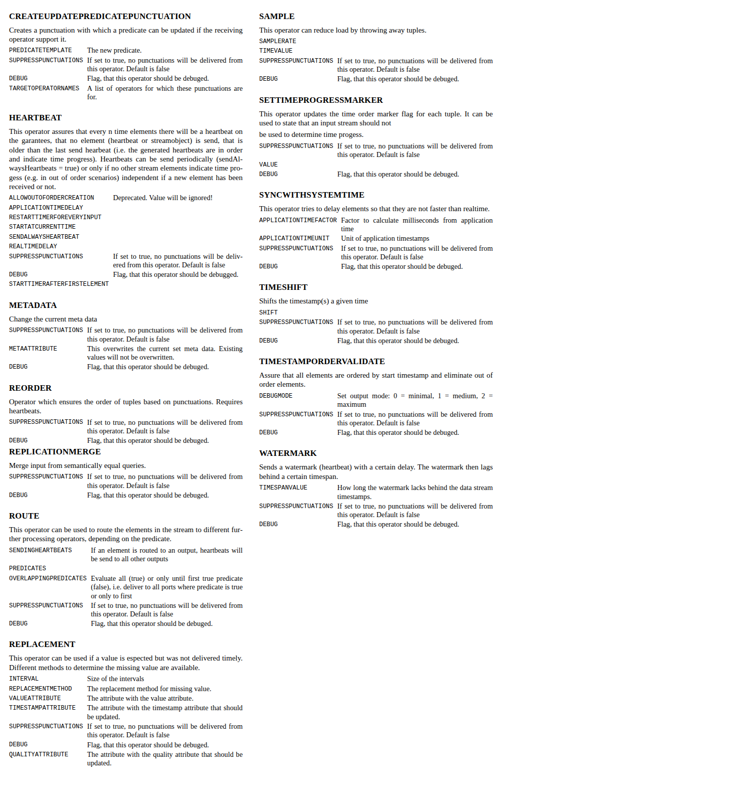CreateUpdatePredicatePunctuation
Creates a punctuation with which a predicate can be updated if the receiving operator support it.
PREDICATETEMPLATE
The new predicate.
SUPPRESSPUNCTUATIONS
If set to true, no punctuations will be delivered from this operator. Default is false
DEBUG
Flag, that this operator should be debuged.
TARGETOPERATORNAMES
A list of operators for which these punctuations are for.
Heartbeat
This operator assures that every n time elements there will be a heartbeat on the garantees, that no element (heartbeat or streamobject) is send, that is older than the last send hearbeat (i.e. the generated heartbeats are in order and indicate time progress). Heartbeats can be send periodically (sendAlwaysHeartbeats = true) or only if no other stream elements indicate time progess (e.g. in out of order scenarios) independent if a new element has been received or not.
ALLOWOUTOFORDERCREATION
Deprecated. Value will be ignored!
APPLICATIONTIMEDELAY
RESTARTTIMERFOREVERYINPUT
STARTATCURRENTTIME
SENDALWAYSHEARTBEAT
REALTIMEDELAY
SUPPRESSPUNCTUATIONS
If set to true, no punctuations will be delivered from this operator. Default is false
DEBUG
Flag, that this operator should be debugged.
STARTTIMERAFTERFIRSTELEMENT
Metadata
Change the current meta data
SUPPRESSPUNCTUATIONS
If set to true, no punctuations will be delivered from this operator. Default is false
METAATTRIBUTE
This overwrites the current set meta data. Existing values will not be overwritten.
DEBUG
Flag, that this operator should be debuged.
Reorder
Operator which ensures the order of tuples based on punctuations. Requires heartbeats.
SUPPRESSPUNCTUATIONS
If set to true, no punctuations will be delivered from this operator. Default is false
DEBUG
Flag, that this operator should be debuged.
ReplicationMerge
Merge input from semantically equal queries.
SUPPRESSPUNCTUATIONS
If set to true, no punctuations will be delivered from this operator. Default is false
DEBUG
Flag, that this operator should be debuged.
Route
This operator can be used to route the elements in the stream to different further processing operators, depending on the predicate.
SENDINGHEARTBEATS
If an element is routed to an output, heartbeats will be send to all other outputs
PREDICATES
OVERLAPPINGPREDICATES
Evaluate all (true) or only until first true predicate (false), i.e. deliver to all ports where predicate is true or only to first
SUPPRESSPUNCTUATIONS
If set to true, no punctuations will be delivered from this operator. Default is false
DEBUG
Flag, that this operator should be debuged.
Replacement
This operator can be used if a value is espected but was not delivered timely. Different methods to determine the missing value are available.
INTERVAL
Size of the intervals
REPLACEMENTMETHOD
The replacement method for missing value.
VALUEATTRIBUTE
The attribute with the value attribute.
TIMESTAMPATTRIBUTE
The attribute with the timestamp attribute that should be updated.
SUPPRESSPUNCTUATIONS
If set to true, no punctuations will be delivered from this operator. Default is false
DEBUG
Flag, that this operator should be debuged.
QUALITYATTRIBUTE
The attribute with the quality attribute that should be updated.
Sample
This operator can reduce load by throwing away tuples.
SAMPLERATE
TIMEVALUE
SUPPRESSPUNCTUATIONS
If set to true, no punctuations will be delivered from this operator. Default is false
DEBUG
Flag, that this operator should be debuged.
SetTimeProgressMarker
This operator updates the time order marker flag for each tuple. It can be used to state that an input stream should not
be used to determine time progess.
SUPPRESSPUNCTUATIONS
If set to true, no punctuations will be delivered from this operator. Default is false
VALUE
DEBUG
Flag, that this operator should be debuged.
SyncWithSystemTime
This operator tries to delay elements so that they are not faster than realtime.
APPLICATIONTIMEFACTOR
Factor to calculate milliseconds from application time
APPLICATIONTIMEUNIT
Unit of application timestamps
SUPPRESSPUNCTUATIONS
If set to true, no punctuations will be delivered from this operator. Default is false
DEBUG
Flag, that this operator should be debuged.
TimeShift
Shifts the timestamp(s) a given time
SHIFT
SUPPRESSPUNCTUATIONS
If set to true, no punctuations will be delivered from this operator. Default is false
DEBUG
Flag, that this operator should be debuged.
TimestampOrderValidate
Assure that all elements are ordered by start timestamp and eliminate out of order elements.
DEBUGMODE
Set output mode: 0 = minimal, 1 = medium, 2 = maximum
SUPPRESSPUNCTUATIONS
If set to true, no punctuations will be delivered from this operator. Default is false
DEBUG
Flag, that this operator should be debuged.
Watermark
Sends a watermark (heartbeat) with a certain delay. The watermark then lags behind a certain timespan.
TIMESPANVALUE
How long the watermark lacks behind the data stream timestamps.
SUPPRESSPUNCTUATIONS
If set to true, no punctuations will be delivered from this operator. Default is false
DEBUG
Flag, that this operator should be debuged.